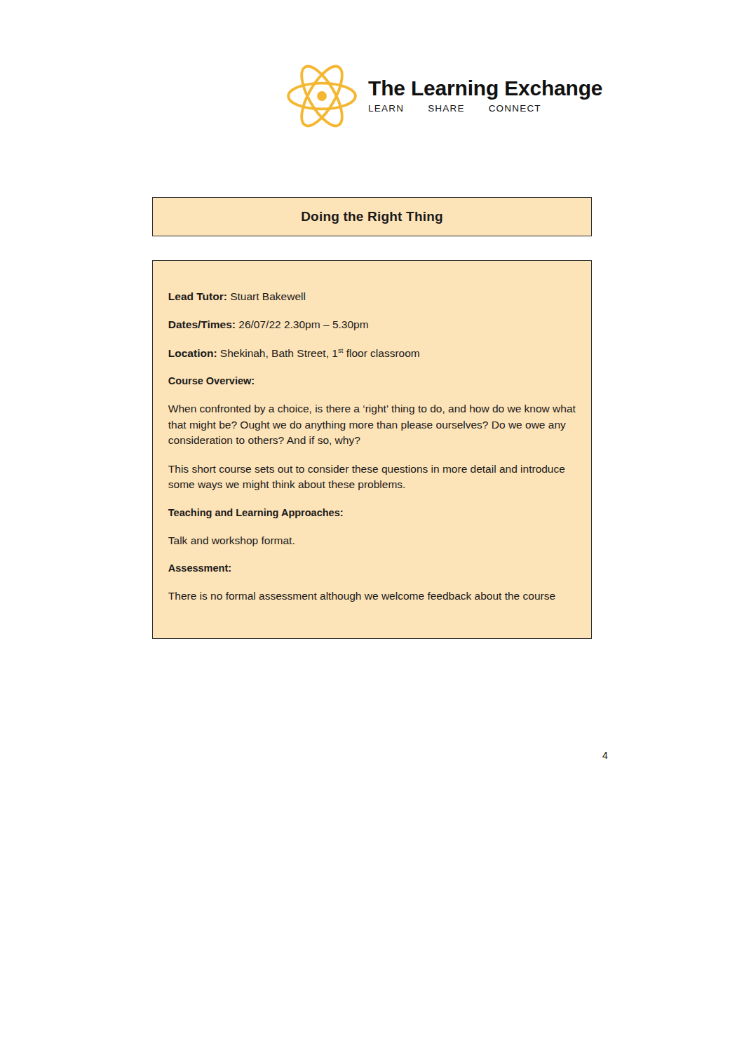The Learning Exchange
LEARN SHARE CONNECT
Doing the Right Thing
Lead Tutor: Stuart Bakewell
Dates/Times: 26/07/22 2.30pm – 5.30pm
Location: Shekinah, Bath Street, 1st floor classroom
Course Overview:
When confronted by a choice, is there a ‘right’ thing to do, and how do we know what that might be? Ought we do anything more than please ourselves? Do we owe any consideration to others? And if so, why?
This short course sets out to consider these questions in more detail and introduce some ways we might think about these problems.
Teaching and Learning Approaches:
Talk and workshop format.
Assessment:
There is no formal assessment although we welcome feedback about the course
4